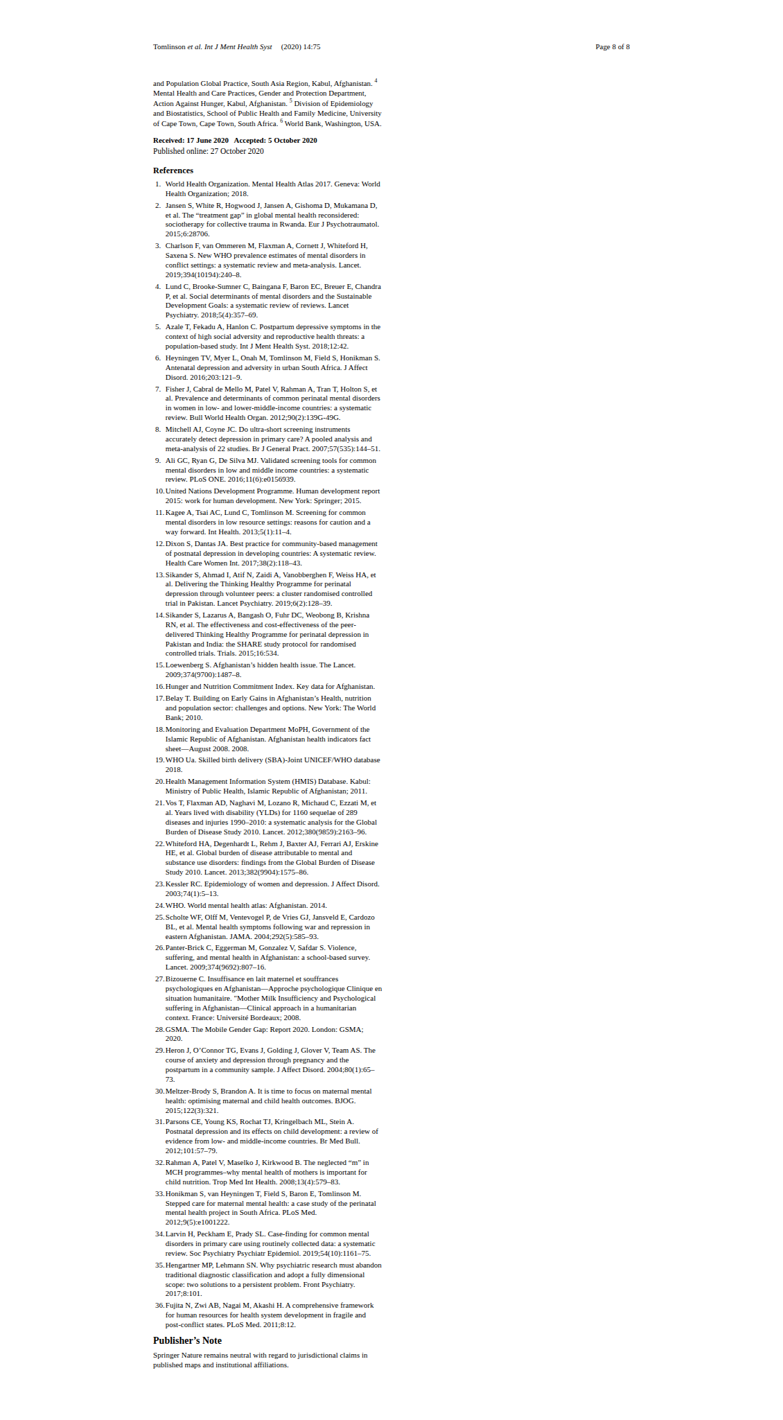Tomlinson et al. Int J Ment Health Syst(2020) 14:75
Page 8 of 8
and Population Global Practice, South Asia Region, Kabul, Afghanistan. 4 Mental Health and Care Practices, Gender and Protection Department, Action Against Hunger, Kabul, Afghanistan. 5 Division of Epidemiology and Biostatistics, School of Public Health and Family Medicine, University of Cape Town, Cape Town, South Africa. 6 World Bank, Washington, USA.
Received: 17 June 2020 Accepted: 5 October 2020 Published online: 27 October 2020
References
World Health Organization. Mental Health Atlas 2017. Geneva: World Health Organization; 2018.
Jansen S, White R, Hogwood J, Jansen A, Gishoma D, Mukamana D, et al. The “treatment gap” in global mental health reconsidered: sociotherapy for collective trauma in Rwanda. Eur J Psychotraumatol. 2015;6:28706.
Charlson F, van Ommeren M, Flaxman A, Cornett J, Whiteford H, Saxena S. New WHO prevalence estimates of mental disorders in conflict settings: a systematic review and meta-analysis. Lancet. 2019;394(10194):240–8.
Lund C, Brooke-Sumner C, Baingana F, Baron EC, Breuer E, Chandra P, et al. Social determinants of mental disorders and the Sustainable Development Goals: a systematic review of reviews. Lancet Psychiatry. 2018;5(4):357–69.
Azale T, Fekadu A, Hanlon C. Postpartum depressive symptoms in the context of high social adversity and reproductive health threats: a population-based study. Int J Ment Health Syst. 2018;12:42.
Heyningen TV, Myer L, Onah M, Tomlinson M, Field S, Honikman S. Antenatal depression and adversity in urban South Africa. J Affect Disord. 2016;203:121–9.
Fisher J, Cabral de Mello M, Patel V, Rahman A, Tran T, Holton S, et al. Prevalence and determinants of common perinatal mental disorders in women in low- and lower-middle-income countries: a systematic review. Bull World Health Organ. 2012;90(2):139G-49G.
Mitchell AJ, Coyne JC. Do ultra-short screening instruments accurately detect depression in primary care? A pooled analysis and meta-analysis of 22 studies. Br J General Pract. 2007;57(535):144–51.
Ali GC, Ryan G, De Silva MJ. Validated screening tools for common mental disorders in low and middle income countries: a systematic review. PLoS ONE. 2016;11(6):e0156939.
United Nations Development Programme. Human development report 2015: work for human development. New York: Springer; 2015.
Kagee A, Tsai AC, Lund C, Tomlinson M. Screening for common mental disorders in low resource settings: reasons for caution and a way forward. Int Health. 2013;5(1):11–4.
Dixon S, Dantas JA. Best practice for community-based management of postnatal depression in developing countries: A systematic review. Health Care Women Int. 2017;38(2):118–43.
Sikander S, Ahmad I, Atif N, Zaidi A, Vanobberghen F, Weiss HA, et al. Delivering the Thinking Healthy Programme for perinatal depression through volunteer peers: a cluster randomised controlled trial in Pakistan. Lancet Psychiatry. 2019;6(2):128–39.
Sikander S, Lazarus A, Bangash O, Fuhr DC, Weobong B, Krishna RN, et al. The effectiveness and cost-effectiveness of the peer-delivered Thinking Healthy Programme for perinatal depression in Pakistan and India: the SHARE study protocol for randomised controlled trials. Trials. 2015;16:534.
Loewenberg S. Afghanistan’s hidden health issue. The Lancet. 2009;374(9700):1487–8.
Hunger and Nutrition Commitment Index. Key data for Afghanistan.
Belay T. Building on Early Gains in Afghanistan’s Health, nutrition and population sector: challenges and options. New York: The World Bank; 2010.
Monitoring and Evaluation Department MoPH, Government of the Islamic Republic of Afghanistan. Afghanistan health indicators fact sheet—August 2008. 2008.
WHO Ua. Skilled birth delivery (SBA)-Joint UNICEF/WHO database 2018.
Health Management Information System (HMIS) Database. Kabul: Ministry of Public Health, Islamic Republic of Afghanistan; 2011.
Vos T, Flaxman AD, Naghavi M, Lozano R, Michaud C, Ezzati M, et al. Years lived with disability (YLDs) for 1160 sequelae of 289 diseases and injuries 1990–2010: a systematic analysis for the Global Burden of Disease Study 2010. Lancet. 2012;380(9859):2163–96.
Whiteford HA, Degenhardt L, Rehm J, Baxter AJ, Ferrari AJ, Erskine HE, et al. Global burden of disease attributable to mental and substance use disorders: findings from the Global Burden of Disease Study 2010. Lancet. 2013;382(9904):1575–86.
Kessler RC. Epidemiology of women and depression. J Affect Disord. 2003;74(1):5–13.
WHO. World mental health atlas: Afghanistan. 2014.
Scholte WF, Olff M, Ventevogel P, de Vries GJ, Jansveld E, Cardozo BL, et al. Mental health symptoms following war and repression in eastern Afghanistan. JAMA. 2004;292(5):585–93.
Panter-Brick C, Eggerman M, Gonzalez V, Safdar S. Violence, suffering, and mental health in Afghanistan: a school-based survey. Lancet. 2009;374(9692):807–16.
Bizouerne C. Insuffisance en lait maternel et souffrances psychologiques en Afghanistan—Approche psychologique Clinique en situation humanitaire. "Mother Milk Insufficiency and Psychological suffering in Afghanistan—Clinical approach in a humanitarian context. France: Université Bordeaux; 2008.
GSMA. The Mobile Gender Gap: Report 2020. London: GSMA; 2020.
Heron J, O’Connor TG, Evans J, Golding J, Glover V, Team AS. The course of anxiety and depression through pregnancy and the postpartum in a community sample. J Affect Disord. 2004;80(1):65–73.
Meltzer-Brody S, Brandon A. It is time to focus on maternal mental health: optimising maternal and child health outcomes. BJOG. 2015;122(3):321.
Parsons CE, Young KS, Rochat TJ, Kringelbach ML, Stein A. Postnatal depression and its effects on child development: a review of evidence from low- and middle-income countries. Br Med Bull. 2012;101:57–79.
Rahman A, Patel V, Maselko J, Kirkwood B. The neglected “m” in MCH programmes–why mental health of mothers is important for child nutrition. Trop Med Int Health. 2008;13(4):579–83.
Honikman S, van Heyningen T, Field S, Baron E, Tomlinson M. Stepped care for maternal mental health: a case study of the perinatal mental health project in South Africa. PLoS Med. 2012;9(5):e1001222.
Larvin H, Peckham E, Prady SL. Case-finding for common mental disorders in primary care using routinely collected data: a systematic review. Soc Psychiatry Psychiatr Epidemiol. 2019;54(10):1161–75.
Hengartner MP, Lehmann SN. Why psychiatric research must abandon traditional diagnostic classification and adopt a fully dimensional scope: two solutions to a persistent problem. Front Psychiatry. 2017;8:101.
Fujita N, Zwi AB, Nagai M, Akashi H. A comprehensive framework for human resources for health system development in fragile and post-conflict states. PLoS Med. 2011;8:12.
Publisher’s Note
Springer Nature remains neutral with regard to jurisdictional claims in published maps and institutional affiliations.